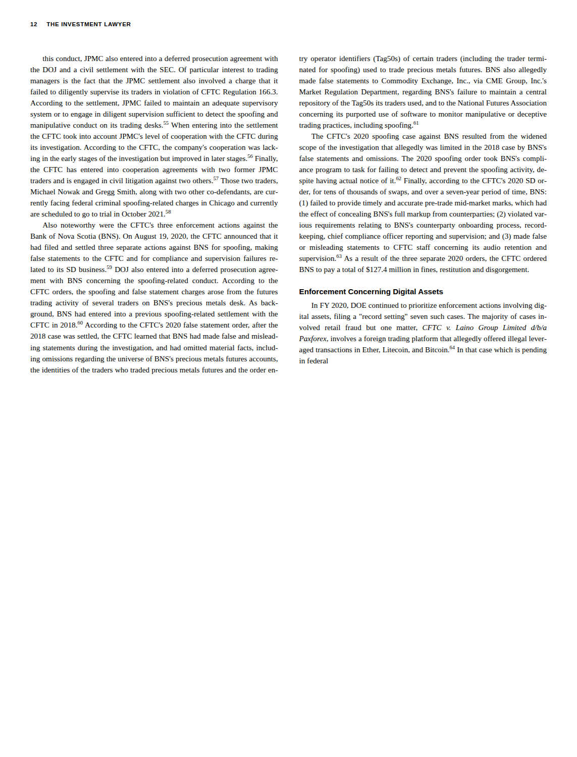12 THE INVESTMENT LAWYER
this conduct, JPMC also entered into a deferred prosecution agreement with the DOJ and a civil settlement with the SEC. Of particular interest to trading managers is the fact that the JPMC settlement also involved a charge that it failed to diligently supervise its traders in violation of CFTC Regulation 166.3. According to the settlement, JPMC failed to maintain an adequate supervisory system or to engage in diligent supervision sufficient to detect the spoofing and manipulative conduct on its trading desks.55 When entering into the settlement the CFTC took into account JPMC's level of cooperation with the CFTC during its investigation. According to the CFTC, the company's cooperation was lacking in the early stages of the investigation but improved in later stages.56 Finally, the CFTC has entered into cooperation agreements with two former JPMC traders and is engaged in civil litigation against two others.57 Those two traders, Michael Nowak and Gregg Smith, along with two other co-defendants, are currently facing federal criminal spoofing-related charges in Chicago and currently are scheduled to go to trial in October 2021.58
Also noteworthy were the CFTC's three enforcement actions against the Bank of Nova Scotia (BNS). On August 19, 2020, the CFTC announced that it had filed and settled three separate actions against BNS for spoofing, making false statements to the CFTC and for compliance and supervision failures related to its SD business.59 DOJ also entered into a deferred prosecution agreement with BNS concerning the spoofing-related conduct. According to the CFTC orders, the spoofing and false statement charges arose from the futures trading activity of several traders on BNS's precious metals desk. As background, BNS had entered into a previous spoofing-related settlement with the CFTC in 2018.60 According to the CFTC's 2020 false statement order, after the 2018 case was settled, the CFTC learned that BNS had made false and misleading statements during the investigation, and had omitted material facts, including omissions regarding the universe of BNS's precious metals futures accounts, the identities of the traders who traded precious metals futures and the order entry operator identifiers (Tag50s) of certain traders (including the trader terminated for spoofing) used to trade precious metals futures. BNS also allegedly made false statements to Commodity Exchange, Inc., via CME Group, Inc.'s Market Regulation Department, regarding BNS's failure to maintain a central repository of the Tag50s its traders used, and to the National Futures Association concerning its purported use of software to monitor manipulative or deceptive trading practices, including spoofing.61
The CFTC's 2020 spoofing case against BNS resulted from the widened scope of the investigation that allegedly was limited in the 2018 case by BNS's false statements and omissions. The 2020 spoofing order took BNS's compliance program to task for failing to detect and prevent the spoofing activity, despite having actual notice of it.62 Finally, according to the CFTC's 2020 SD order, for tens of thousands of swaps, and over a seven-year period of time, BNS: (1) failed to provide timely and accurate pre-trade mid-market marks, which had the effect of concealing BNS's full markup from counterparties; (2) violated various requirements relating to BNS's counterparty onboarding process, recordkeeping, chief compliance officer reporting and supervision; and (3) made false or misleading statements to CFTC staff concerning its audio retention and supervision.63 As a result of the three separate 2020 orders, the CFTC ordered BNS to pay a total of $127.4 million in fines, restitution and disgorgement.
Enforcement Concerning Digital Assets
In FY 2020, DOE continued to prioritize enforcement actions involving digital assets, filing a "record setting" seven such cases. The majority of cases involved retail fraud but one matter, CFTC v. Laino Group Limited d/b/a Paxforex, involves a foreign trading platform that allegedly offered illegal leveraged transactions in Ether, Litecoin, and Bitcoin.64 In that case which is pending in federal